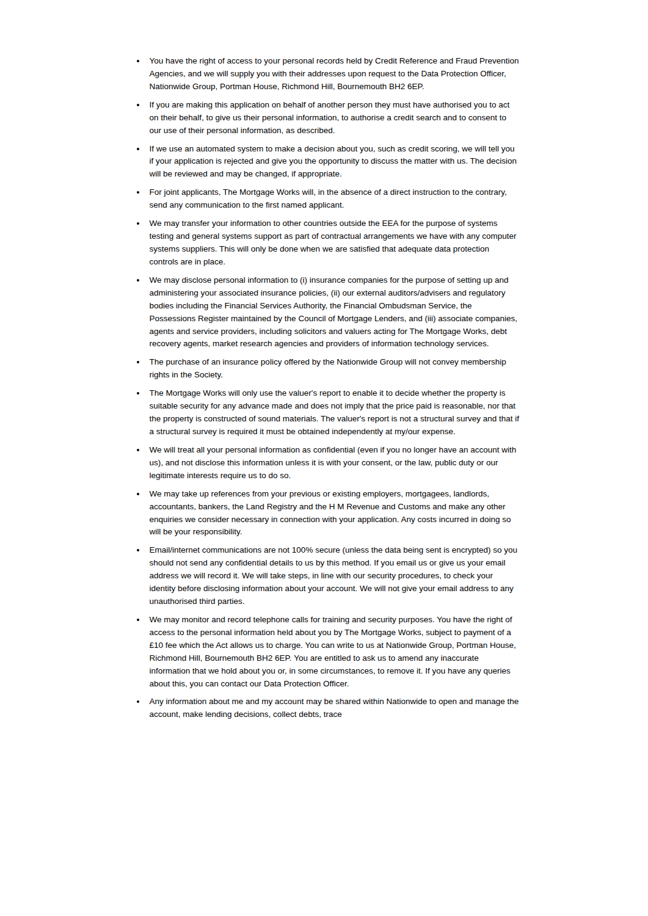You have the right of access to your personal records held by Credit Reference and Fraud Prevention Agencies, and we will supply you with their addresses upon request to the Data Protection Officer, Nationwide Group, Portman House, Richmond Hill, Bournemouth BH2 6EP.
If you are making this application on behalf of another person they must have authorised you to act on their behalf, to give us their personal information, to authorise a credit search and to consent to our use of their personal information, as described.
If we use an automated system to make a decision about you, such as credit scoring, we will tell you if your application is rejected and give you the opportunity to discuss the matter with us. The decision will be reviewed and may be changed, if appropriate.
For joint applicants, The Mortgage Works will, in the absence of a direct instruction to the contrary, send any communication to the first named applicant.
We may transfer your information to other countries outside the EEA for the purpose of systems testing and general systems support as part of contractual arrangements we have with any computer systems suppliers. This will only be done when we are satisfied that adequate data protection controls are in place.
We may disclose personal information to (i) insurance companies for the purpose of setting up and administering your associated insurance policies, (ii) our external auditors/advisers and regulatory bodies including the Financial Services Authority, the Financial Ombudsman Service, the Possessions Register maintained by the Council of Mortgage Lenders, and (iii) associate companies, agents and service providers, including solicitors and valuers acting for The Mortgage Works, debt recovery agents, market research agencies and providers of information technology services.
The purchase of an insurance policy offered by the Nationwide Group will not convey membership rights in the Society.
The Mortgage Works will only use the valuer's report to enable it to decide whether the property is suitable security for any advance made and does not imply that the price paid is reasonable, nor that the property is constructed of sound materials. The valuer's report is not a structural survey and that if a structural survey is required it must be obtained independently at my/our expense.
We will treat all your personal information as confidential (even if you no longer have an account with us), and not disclose this information unless it is with your consent, or the law, public duty or our legitimate interests require us to do so.
We may take up references from your previous or existing employers, mortgagees, landlords, accountants, bankers, the Land Registry and the H M Revenue and Customs and make any other enquiries we consider necessary in connection with your application. Any costs incurred in doing so will be your responsibility.
Email/internet communications are not 100% secure (unless the data being sent is encrypted) so you should not send any confidential details to us by this method. If you email us or give us your email address we will record it. We will take steps, in line with our security procedures, to check your identity before disclosing information about your account. We will not give your email address to any unauthorised third parties.
We may monitor and record telephone calls for training and security purposes. You have the right of access to the personal information held about you by The Mortgage Works, subject to payment of a £10 fee which the Act allows us to charge. You can write to us at Nationwide Group, Portman House, Richmond Hill, Bournemouth BH2 6EP. You are entitled to ask us to amend any inaccurate information that we hold about you or, in some circumstances, to remove it. If you have any queries about this, you can contact our Data Protection Officer.
Any information about me and my account may be shared within Nationwide to open and manage the account, make lending decisions, collect debts, trace